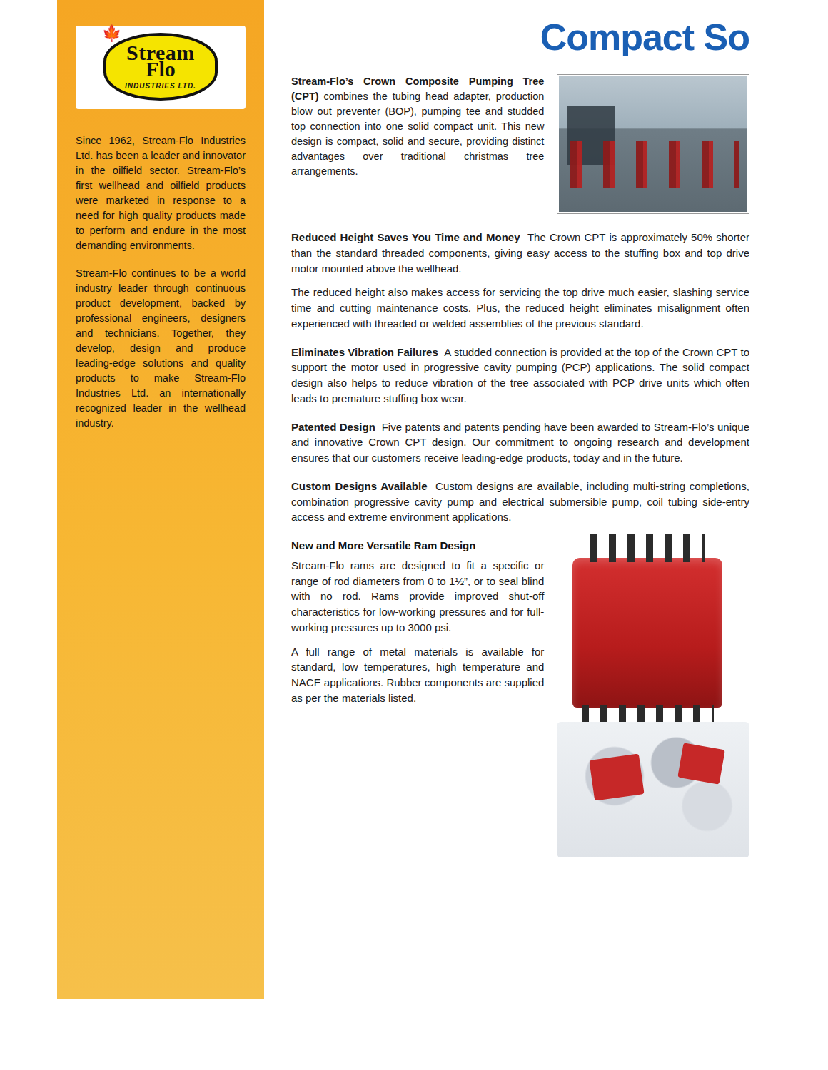🍁
Stream
Flo
INDUSTRIES LTD.
Since 1962, Stream-Flo Industries Ltd. has been a leader and innovator in the oilfield sector. Stream-Flo’s first wellhead and oilfield products were marketed in response to a need for high quality products made to perform and endure in the most demanding environments.
Stream-Flo continues to be a world industry leader through continuous product development, backed by professional engineers, designers and technicians. Together, they develop, design and produce leading-edge solutions and quality products to make Stream-Flo Industries Ltd. an internationally recognized leader in the wellhead industry.
Compact So
Stream-Flo’s Crown Composite Pumping Tree (CPT) combines the tubing head adapter, production blow out preventer (BOP), pumping tee and studded top connection into one solid compact unit. This new design is compact, solid and secure, providing distinct advantages over traditional christmas tree arrangements.
Reduced Height Saves You Time and Money The Crown CPT is approximately 50% shorter than the standard threaded components, giving easy access to the stuffing box and top drive motor mounted above the wellhead.
The reduced height also makes access for servicing the top drive much easier, slashing service time and cutting maintenance costs. Plus, the reduced height eliminates misalignment often experienced with threaded or welded assemblies of the previous standard.
Eliminates Vibration Failures A studded connection is provided at the top of the Crown CPT to support the motor used in progressive cavity pumping (PCP) applications. The solid compact design also helps to reduce vibration of the tree associated with PCP drive units which often leads to premature stuffing box wear.
Patented Design Five patents and patents pending have been awarded to Stream-Flo’s unique and innovative Crown CPT design. Our commitment to ongoing research and development ensures that our customers receive leading-edge products, today and in the future.
Custom Designs Available Custom designs are available, including multi-string completions, combination progressive cavity pump and electrical submersible pump, coil tubing side-entry access and extreme environment applications.
New and More Versatile Ram Design
Stream-Flo rams are designed to fit a specific or range of rod diameters from 0 to 1½”, or to seal blind with no rod. Rams provide improved shut-off characteristics for low-working pressures and for full-working pressures up to 3000 psi.
A full range of metal materials is available for standard, low temperatures, high temperature and NACE applications. Rubber components are supplied as per the materials listed.